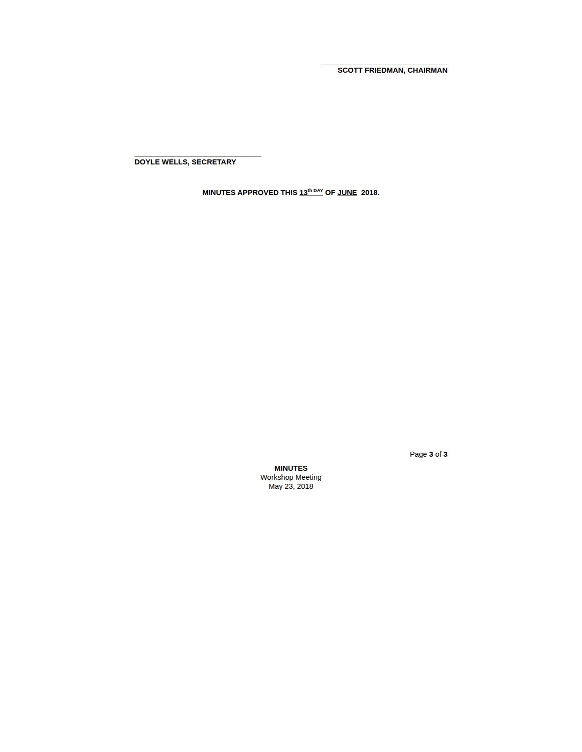_______________________________ SCOTT FRIEDMAN, CHAIRMAN
_______________________________ DOYLE WELLS, SECRETARY
MINUTES APPROVED THIS 13th DAY OF JUNE 2018.
Page 3 of 3
MINUTES
Workshop Meeting
May 23, 2018